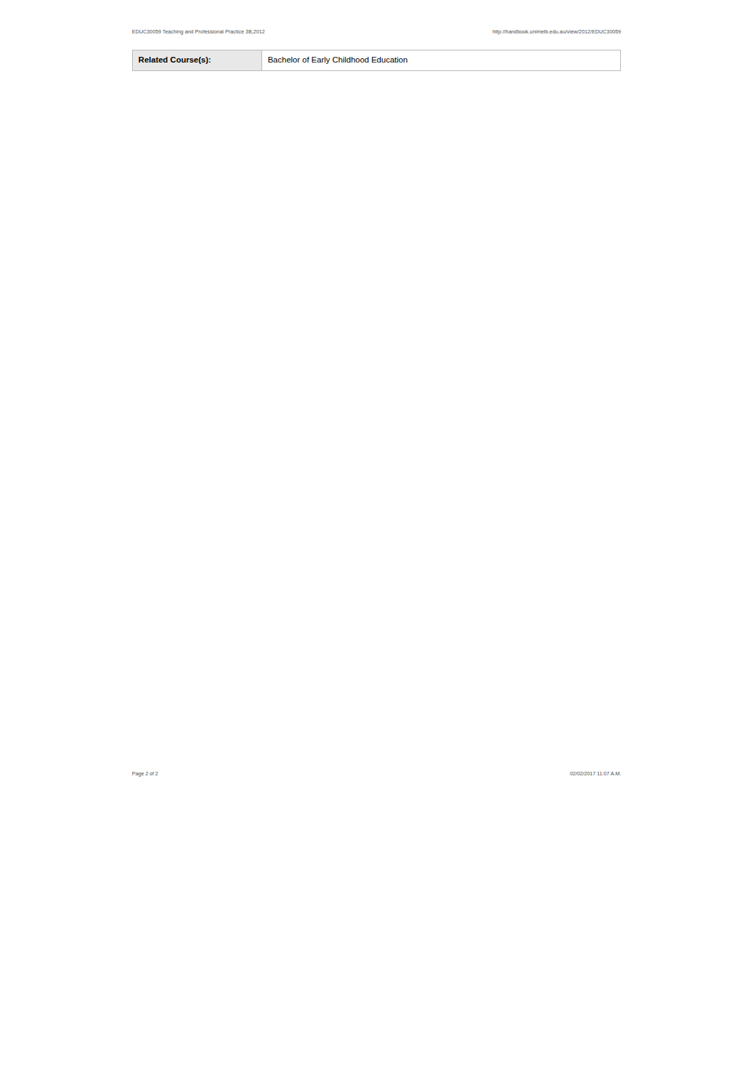EDUC30059 Teaching and Professional Practice 3B,2012
http://handbook.unimelb.edu.au/view/2012/EDUC30059
| Related Course(s): | Bachelor of Early Childhood Education |
Page 2 of 2
02/02/2017 11:07 A.M.